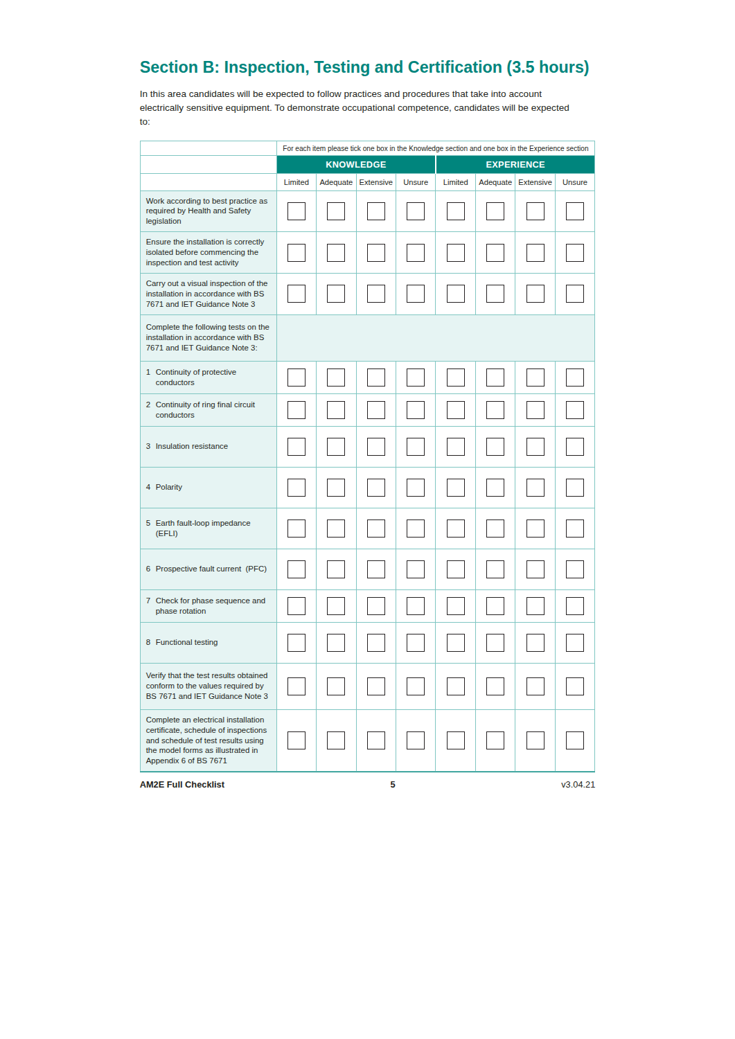Section B: Inspection, Testing and Certification (3.5 hours)
In this area candidates will be expected to follow practices and procedures that take into account electrically sensitive equipment. To demonstrate occupational competence, candidates will be expected to:
| | For each item please tick one box in the Knowledge section and one box in the Experience section |
| --- | --- |
| | KNOWLEDGE | EXPERIENCE |
| | Limited | Adequate | Extensive | Unsure | Limited | Adequate | Extensive | Unsure |
| Work according to best practice as required by Health and Safety legislation | | | | | | | | |
| Ensure the installation is correctly isolated before commencing the inspection and test activity | | | | | | | | |
| Carry out a visual inspection of the installation in accordance with BS 7671 and IET Guidance Note 3 | | | | | | | | |
| Complete the following tests on the installation in accordance with BS 7671 and IET Guidance Note 3: | |
| 1 Continuity of protective conductors | | | | | | | | |
| 2 Continuity of ring final circuit conductors | | | | | | | | |
| 3 Insulation resistance | | | | | | | | |
| 4 Polarity | | | | | | | | |
| 5 Earth fault-loop impedance (EFLI) | | | | | | | | |
| 6 Prospective fault current (PFC) | | | | | | | | |
| 7 Check for phase sequence and phase rotation | | | | | | | | |
| 8 Functional testing | | | | | | | | |
| Verify that the test results obtained conform to the values required by BS 7671 and IET Guidance Note 3 | | | | | | | | |
| Complete an electrical installation certificate, schedule of inspections and schedule of test results using the model forms as illustrated in Appendix 6 of BS 7671 | | | | | | | | |
AM2E Full Checklist
5
v3.04.21